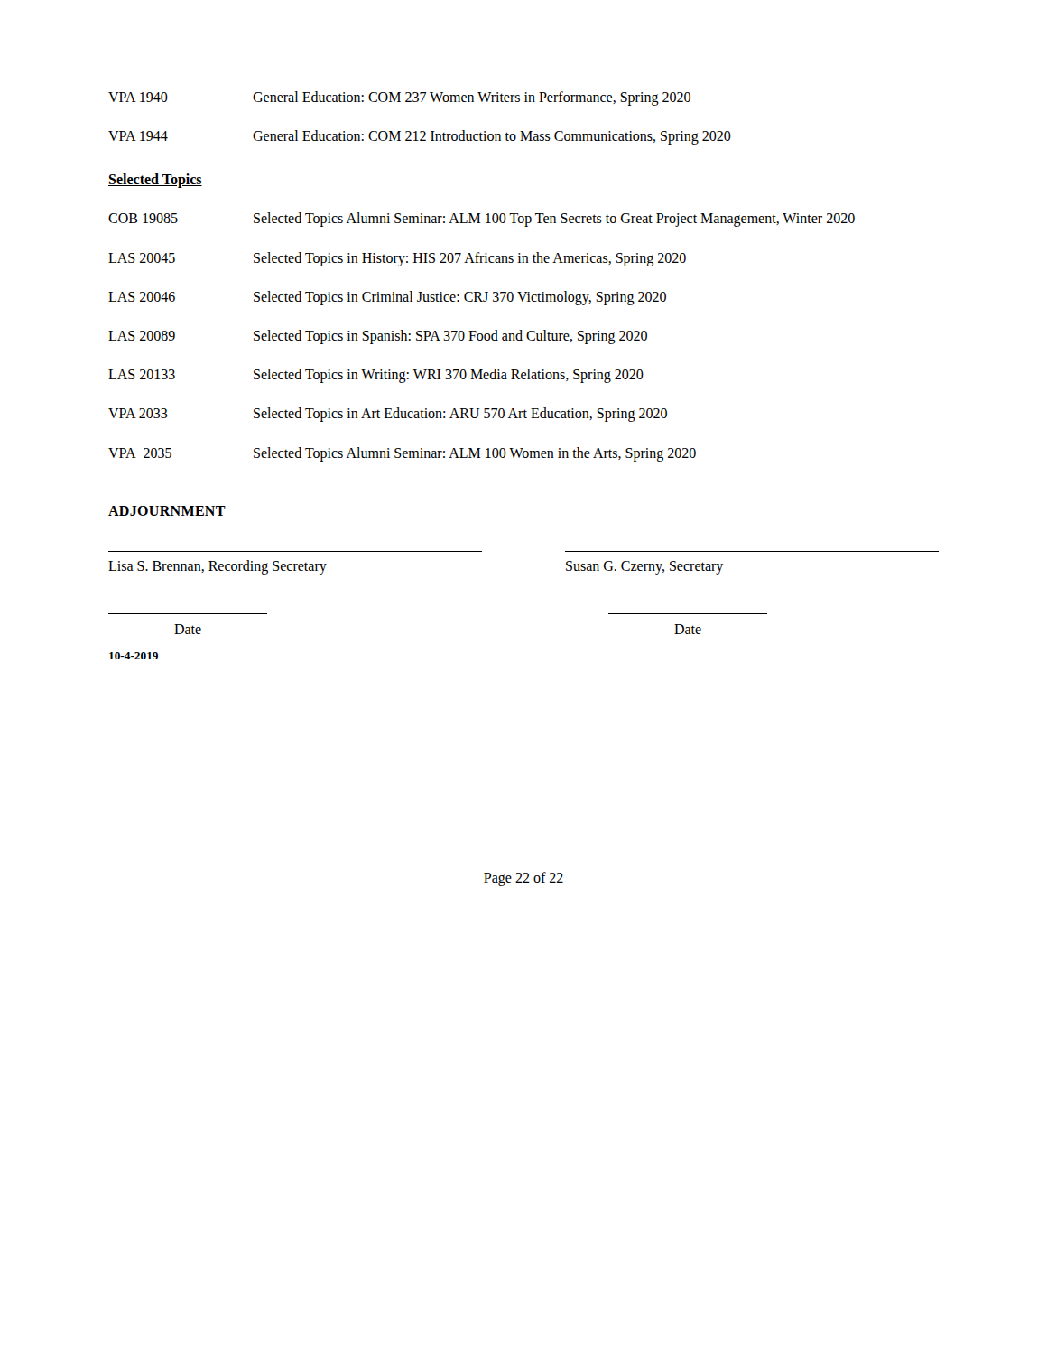VPA 1940
General Education: COM 237 Women Writers in Performance, Spring 2020
VPA 1944
General Education: COM 212 Introduction to Mass Communications, Spring 2020
Selected Topics
COB 19085
Selected Topics Alumni Seminar: ALM 100 Top Ten Secrets to Great Project Management, Winter 2020
LAS 20045
Selected Topics in History: HIS 207 Africans in the Americas, Spring 2020
LAS 20046
Selected Topics in Criminal Justice: CRJ 370 Victimology, Spring 2020
LAS 20089
Selected Topics in Spanish: SPA 370 Food and Culture, Spring 2020
LAS 20133
Selected Topics in Writing: WRI 370 Media Relations, Spring 2020
VPA 2033
Selected Topics in Art Education: ARU 570 Art Education, Spring 2020
VPA 2035
Selected Topics Alumni Seminar: ALM 100 Women in the Arts, Spring 2020
ADJOURNMENT
Lisa S. Brennan, Recording Secretary
Date
10-4-2019
Susan G. Czerny, Secretary
Date
Page 22 of 22